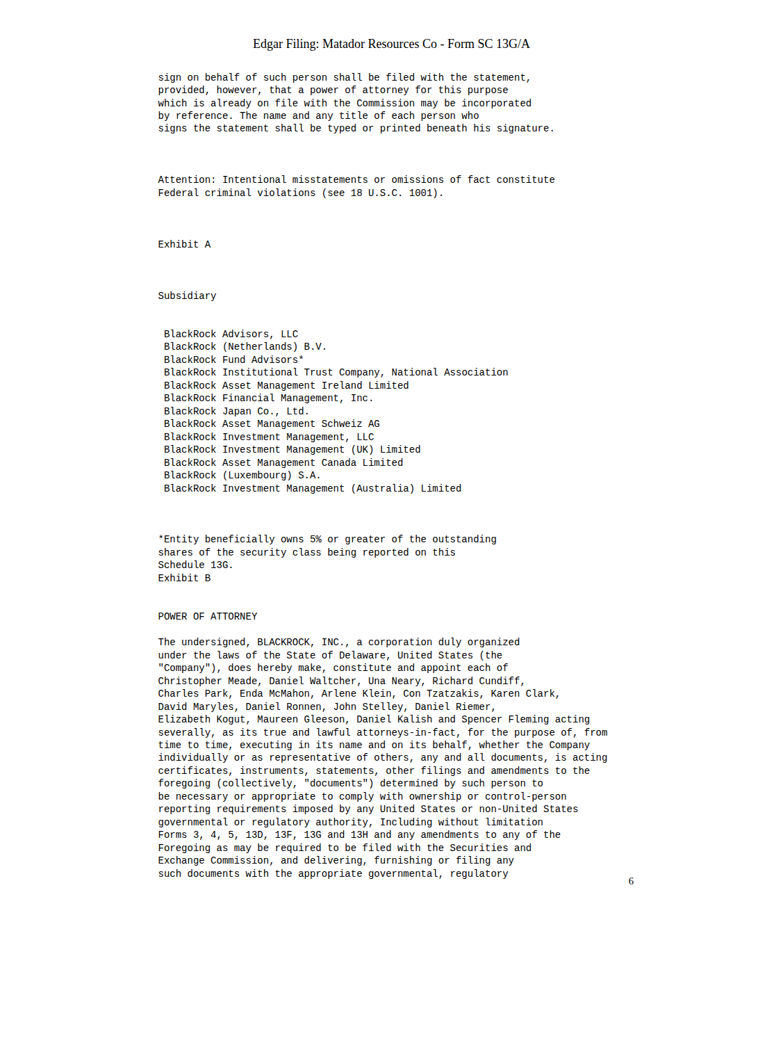Edgar Filing: Matador Resources Co - Form SC 13G/A
sign on behalf of such person shall be filed with the statement,
provided, however, that a power of attorney for this purpose
which is already on file with the Commission may be incorporated
by reference. The name and any title of each person who
signs the statement shall be typed or printed beneath his signature.



Attention: Intentional misstatements or omissions of fact constitute
Federal criminal violations (see 18 U.S.C. 1001).



Exhibit A



Subsidiary


 BlackRock Advisors, LLC
 BlackRock (Netherlands) B.V.
 BlackRock Fund Advisors*
 BlackRock Institutional Trust Company, National Association
 BlackRock Asset Management Ireland Limited
 BlackRock Financial Management, Inc.
 BlackRock Japan Co., Ltd.
 BlackRock Asset Management Schweiz AG
 BlackRock Investment Management, LLC
 BlackRock Investment Management (UK) Limited
 BlackRock Asset Management Canada Limited
 BlackRock (Luxembourg) S.A.
 BlackRock Investment Management (Australia) Limited



*Entity beneficially owns 5% or greater of the outstanding
shares of the security class being reported on this
Schedule 13G.
Exhibit B


POWER OF ATTORNEY

The undersigned, BLACKROCK, INC., a corporation duly organized
under the laws of the State of Delaware, United States (the
"Company"), does hereby make, constitute and appoint each of
Christopher Meade, Daniel Waltcher, Una Neary, Richard Cundiff,
Charles Park, Enda McMahon, Arlene Klein, Con Tzatzakis, Karen Clark,
David Maryles, Daniel Ronnen, John Stelley, Daniel Riemer,
Elizabeth Kogut, Maureen Gleeson, Daniel Kalish and Spencer Fleming acting
severally, as its true and lawful attorneys-in-fact, for the purpose of, from
time to time, executing in its name and on its behalf, whether the Company
individually or as representative of others, any and all documents, is acting
certificates, instruments, statements, other filings and amendments to the
foregoing (collectively, "documents") determined by such person to
be necessary or appropriate to comply with ownership or control-person
reporting requirements imposed by any United States or non-United States
governmental or regulatory authority, Including without limitation
Forms 3, 4, 5, 13D, 13F, 13G and 13H and any amendments to any of the
Foregoing as may be required to be filed with the Securities and
Exchange Commission, and delivering, furnishing or filing any
such documents with the appropriate governmental, regulatory
6